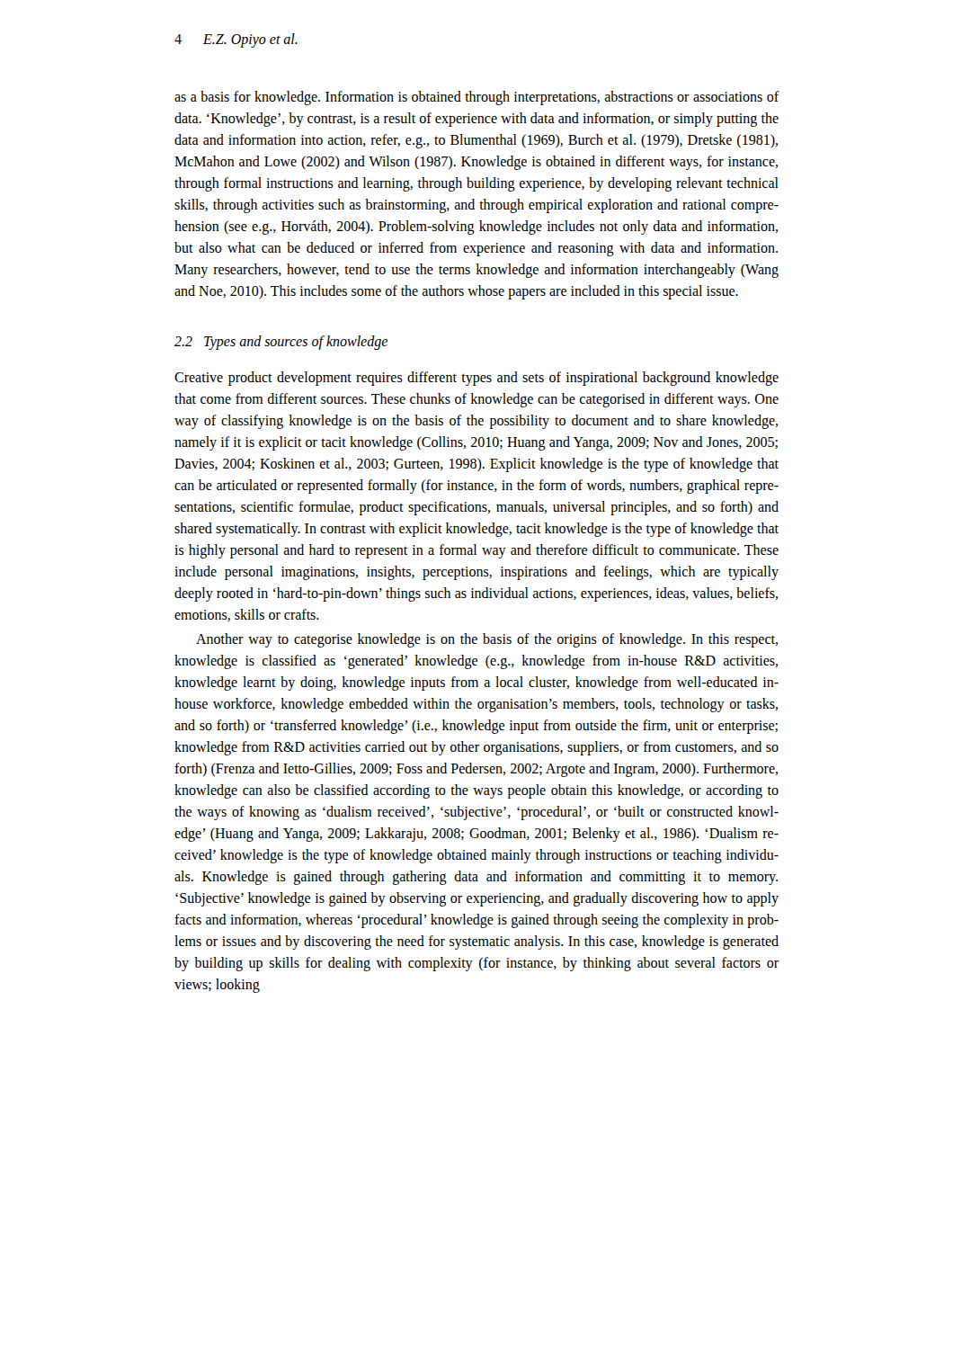4 E.Z. Opiyo et al.
as a basis for knowledge. Information is obtained through interpretations, abstractions or associations of data. ‘Knowledge’, by contrast, is a result of experience with data and information, or simply putting the data and information into action, refer, e.g., to Blumenthal (1969), Burch et al. (1979), Dretske (1981), McMahon and Lowe (2002) and Wilson (1987). Knowledge is obtained in different ways, for instance, through formal instructions and learning, through building experience, by developing relevant technical skills, through activities such as brainstorming, and through empirical exploration and rational comprehension (see e.g., Horváth, 2004). Problem-solving knowledge includes not only data and information, but also what can be deduced or inferred from experience and reasoning with data and information. Many researchers, however, tend to use the terms knowledge and information interchangeably (Wang and Noe, 2010). This includes some of the authors whose papers are included in this special issue.
2.2 Types and sources of knowledge
Creative product development requires different types and sets of inspirational background knowledge that come from different sources. These chunks of knowledge can be categorised in different ways. One way of classifying knowledge is on the basis of the possibility to document and to share knowledge, namely if it is explicit or tacit knowledge (Collins, 2010; Huang and Yanga, 2009; Nov and Jones, 2005; Davies, 2004; Koskinen et al., 2003; Gurteen, 1998). Explicit knowledge is the type of knowledge that can be articulated or represented formally (for instance, in the form of words, numbers, graphical representations, scientific formulae, product specifications, manuals, universal principles, and so forth) and shared systematically. In contrast with explicit knowledge, tacit knowledge is the type of knowledge that is highly personal and hard to represent in a formal way and therefore difficult to communicate. These include personal imaginations, insights, perceptions, inspirations and feelings, which are typically deeply rooted in ‘hard-to-pin-down’ things such as individual actions, experiences, ideas, values, beliefs, emotions, skills or crafts.
Another way to categorise knowledge is on the basis of the origins of knowledge. In this respect, knowledge is classified as ‘generated’ knowledge (e.g., knowledge from in-house R&D activities, knowledge learnt by doing, knowledge inputs from a local cluster, knowledge from well-educated in-house workforce, knowledge embedded within the organisation’s members, tools, technology or tasks, and so forth) or ‘transferred knowledge’ (i.e., knowledge input from outside the firm, unit or enterprise; knowledge from R&D activities carried out by other organisations, suppliers, or from customers, and so forth) (Frenza and Ietto-Gillies, 2009; Foss and Pedersen, 2002; Argote and Ingram, 2000). Furthermore, knowledge can also be classified according to the ways people obtain this knowledge, or according to the ways of knowing as ‘dualism received’, ‘subjective’, ‘procedural’, or ‘built or constructed knowledge’ (Huang and Yanga, 2009; Lakkaraju, 2008; Goodman, 2001; Belenky et al., 1986). ‘Dualism received’ knowledge is the type of knowledge obtained mainly through instructions or teaching individuals. Knowledge is gained through gathering data and information and committing it to memory. ‘Subjective’ knowledge is gained by observing or experiencing, and gradually discovering how to apply facts and information, whereas ‘procedural’ knowledge is gained through seeing the complexity in problems or issues and by discovering the need for systematic analysis. In this case, knowledge is generated by building up skills for dealing with complexity (for instance, by thinking about several factors or views; looking